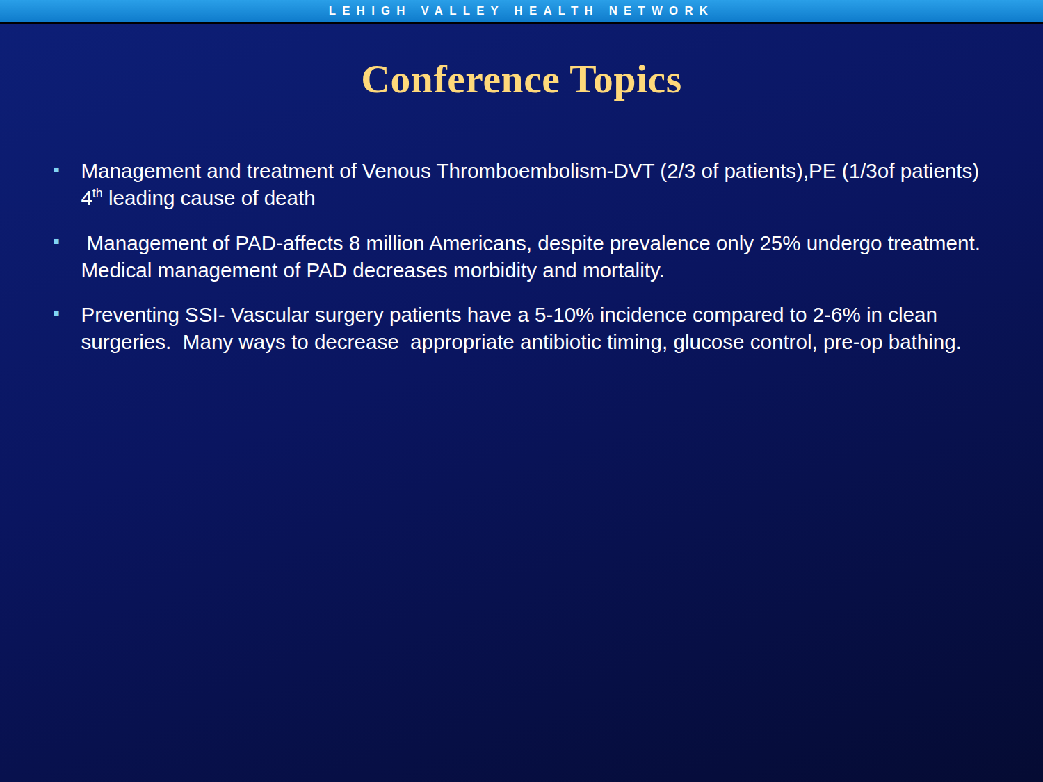LEHIGH VALLEY HEALTH NETWORK
Conference Topics
Management and treatment of Venous Thromboembolism-DVT (2/3 of patients),PE (1/3of patients) 4th leading cause of death
Management of PAD-affects 8 million Americans, despite prevalence only 25% undergo treatment. Medical management of PAD decreases morbidity and mortality.
Preventing SSI- Vascular surgery patients have a 5-10% incidence compared to 2-6% in clean surgeries. Many ways to decrease appropriate antibiotic timing, glucose control, pre-op bathing.